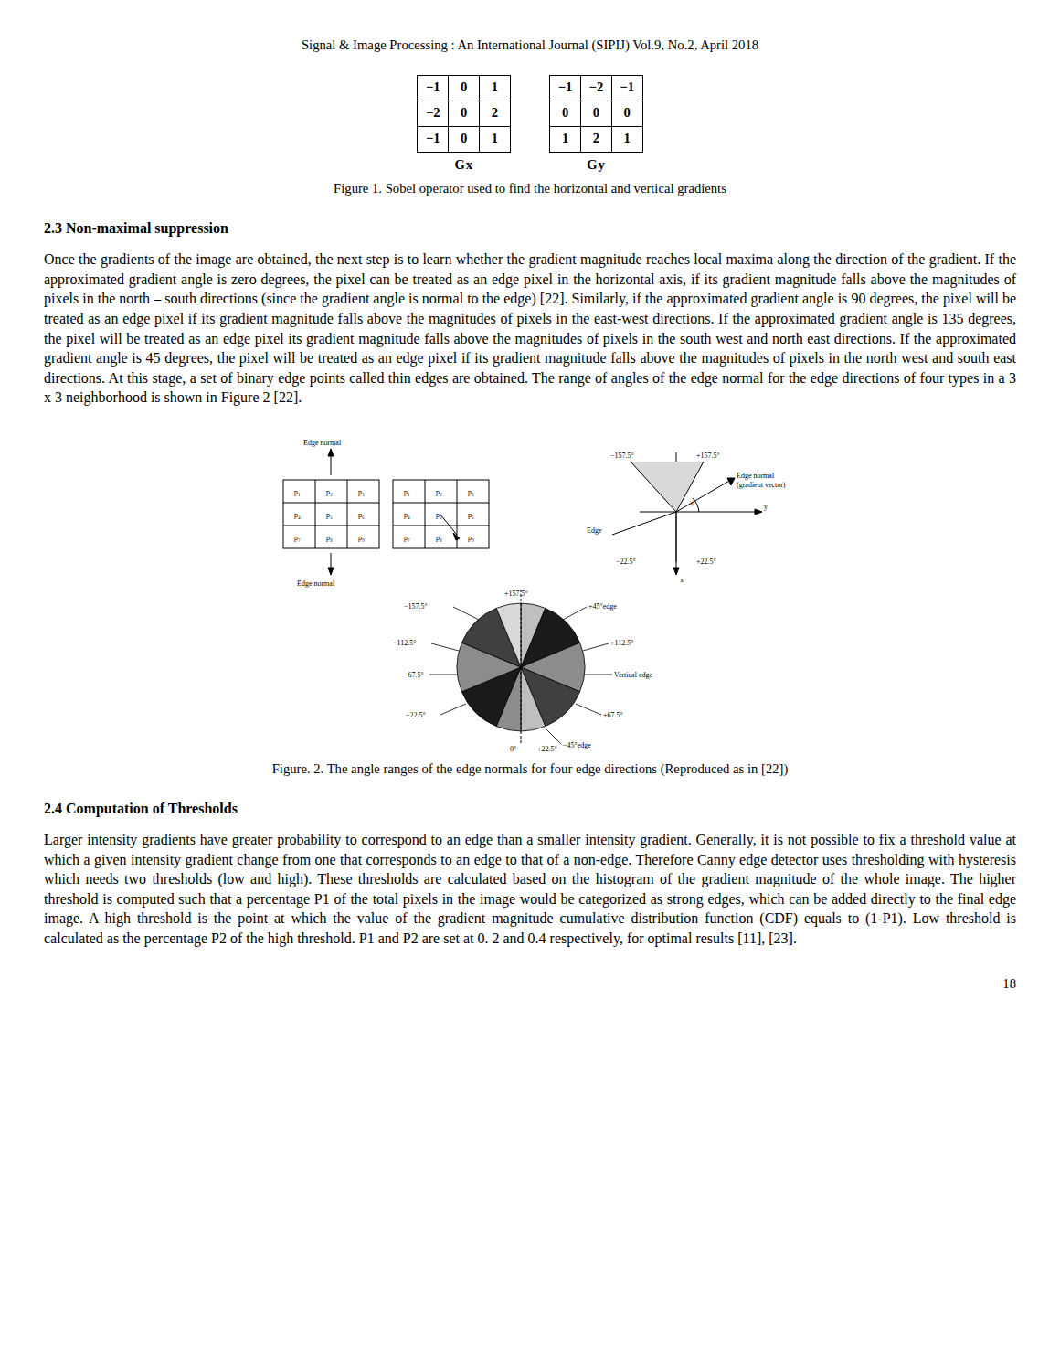Signal & Image Processing : An International Journal (SIPIJ) Vol.9, No.2, April 2018
| −1 | 0 | 1 |
| −2 | 0 | 2 |
| −1 | 0 | 1 |
Gx
| −1 | −2 | −1 |
| 0 | 0 | 0 |
| 1 | 2 | 1 |
Gy
Figure 1. Sobel operator used to find the horizontal and vertical gradients
2.3 Non-maximal suppression
Once the gradients of the image are obtained, the next step is to learn whether the gradient magnitude reaches local maxima along the direction of the gradient. If the approximated gradient angle is zero degrees, the pixel can be treated as an edge pixel in the horizontal axis, if its gradient magnitude falls above the magnitudes of pixels in the north – south directions (since the gradient angle is normal to the edge) [22]. Similarly, if the approximated gradient angle is 90 degrees, the pixel will be treated as an edge pixel if its gradient magnitude falls above the magnitudes of pixels in the east-west directions. If the approximated gradient angle is 135 degrees, the pixel will be treated as an edge pixel its gradient magnitude falls above the magnitudes of pixels in the south west and north east directions. If the approximated gradient angle is 45 degrees, the pixel will be treated as an edge pixel if its gradient magnitude falls above the magnitudes of pixels in the north west and south east directions. At this stage, a set of binary edge points called thin edges are obtained. The range of angles of the edge normal for the edge directions of four types in a 3 x 3 neighborhood is shown in Figure 2 [22].
p₁p₂p₃ p₄p₅p₆ p₇p₈p₉ p₁p₂p₃ p₄p₅p₆ p₇p₈p₉ Edge normal Edge normal −157.5° +157.5° y x Edge Edge normal (gradient vector) −22.5° +22.5° α +45°edge +112.5° Vertical edge +67.5° −45°edge −157.5° −112.5° −67.5° −22.5° +157.5° 0° +22.5° Horizontal edge
Figure. 2. The angle ranges of the edge normals for four edge directions (Reproduced as in [22])
2.4 Computation of Thresholds
Larger intensity gradients have greater probability to correspond to an edge than a smaller intensity gradient. Generally, it is not possible to fix a threshold value at which a given intensity gradient change from one that corresponds to an edge to that of a non-edge. Therefore Canny edge detector uses thresholding with hysteresis which needs two thresholds (low and high). These thresholds are calculated based on the histogram of the gradient magnitude of the whole image. The higher threshold is computed such that a percentage P1 of the total pixels in the image would be categorized as strong edges, which can be added directly to the final edge image. A high threshold is the point at which the value of the gradient magnitude cumulative distribution function (CDF) equals to (1-P1). Low threshold is calculated as the percentage P2 of the high threshold. P1 and P2 are set at 0. 2 and 0.4 respectively, for optimal results [11], [23].
18